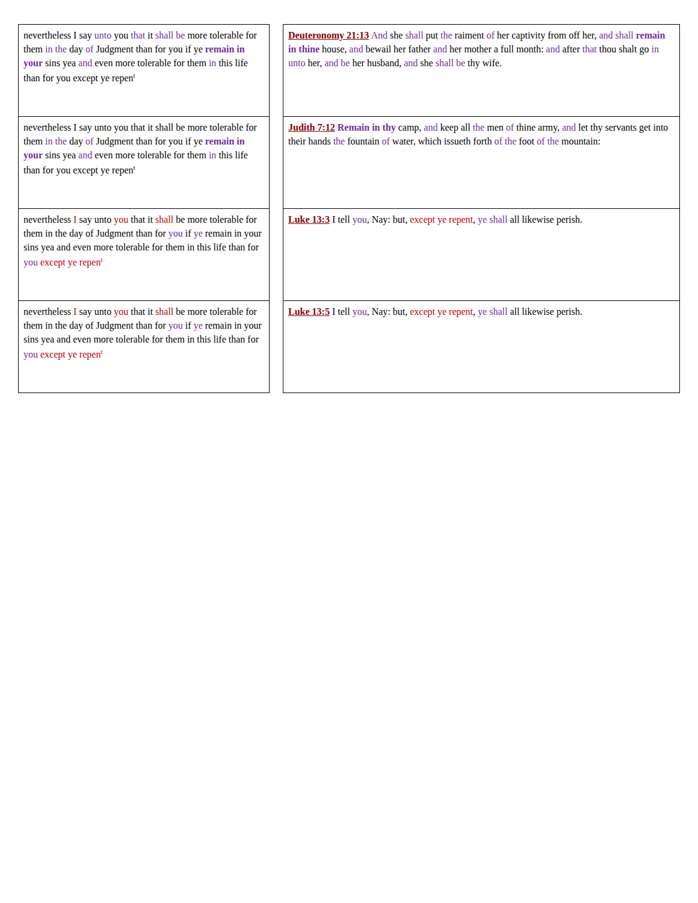| nevertheless I say unto you that it shall be more tolerable for them in the day of Judgment than for you if ye remain in your sins yea and even more tolerable for them in this life than for you except ye repen t | | Deuteronomy 21:13 And she shall put the raiment of her captivity from off her, and shall remain in thine house, and bewail her father and her mother a full month: and after that thou shalt go in unto her, and be her husband, and she shall be thy wife. |
| nevertheless I say unto you that it shall be more tolerable for them in the day of Judgment than for you if ye remain in your sins yea and even more tolerable for them in this life than for you except ye repen t | | Judith 7:12 Remain in thy camp, and keep all the men of thine army, and let thy servants get into their hands the fountain of water, which issueth forth of the foot of the mountain: |
| nevertheless I say unto you that it shall be more tolerable for them in the day of Judgment than for you if ye remain in your sins yea and even more tolerable for them in this life than for you except ye repen t | | Luke 13:3 I tell you , Nay: but, except ye repent , ye shall all likewise perish. |
| nevertheless I say unto you that it shall be more tolerable for them in the day of Judgment than for you if ye remain in your sins yea and even more tolerable for them in this life than for you except ye repen t | | Luke 13:5 I tell you , Nay: but, except ye repent , ye shall all likewise perish. |